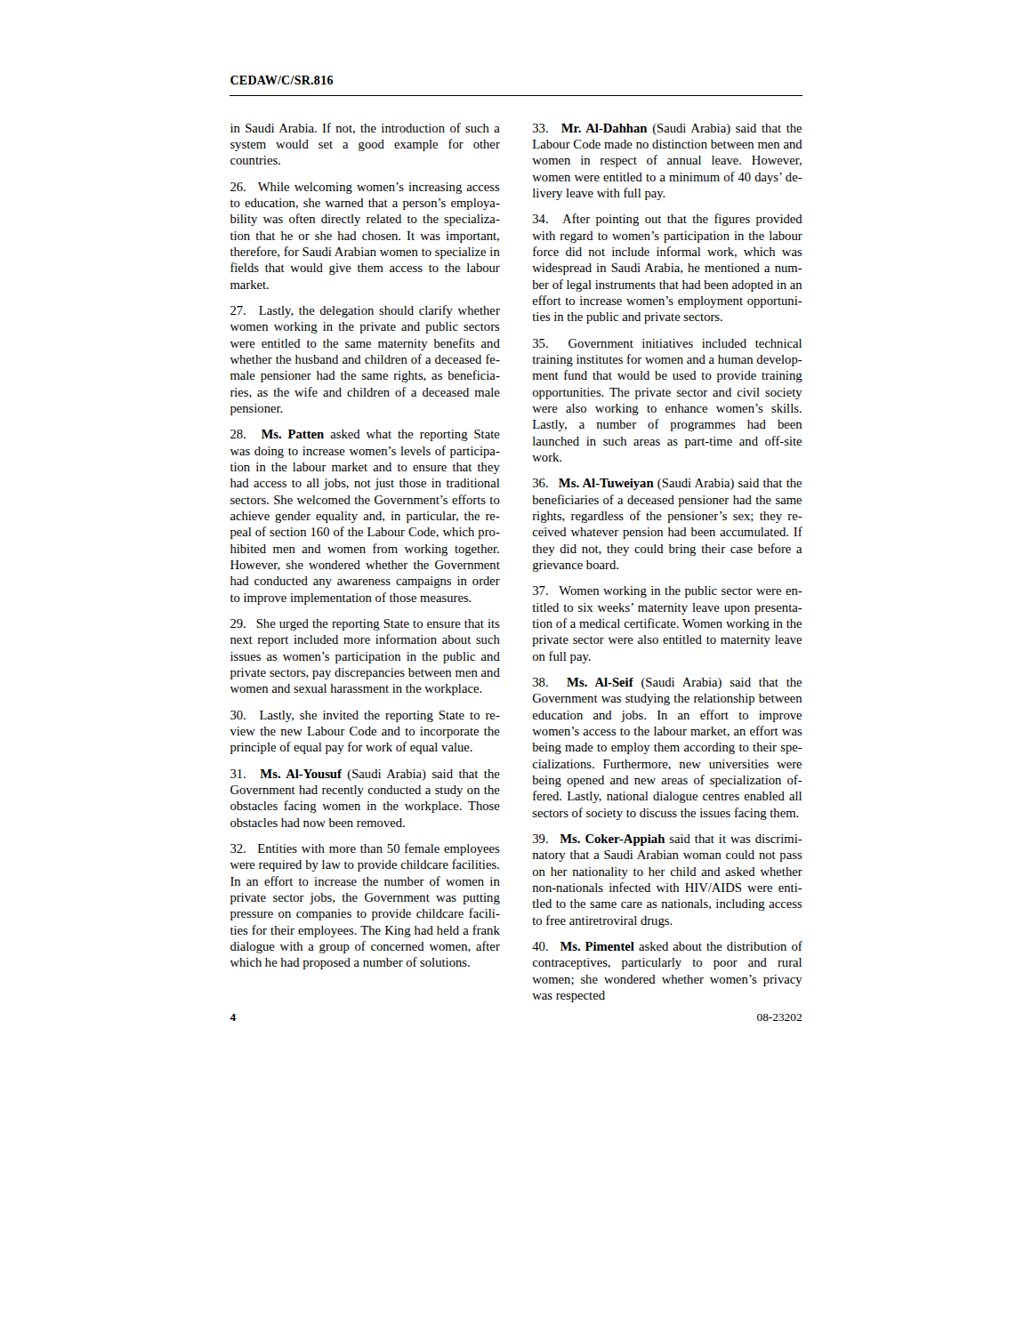CEDAW/C/SR.816
in Saudi Arabia. If not, the introduction of such a system would set a good example for other countries.
26. While welcoming women’s increasing access to education, she warned that a person’s employability was often directly related to the specialization that he or she had chosen. It was important, therefore, for Saudi Arabian women to specialize in fields that would give them access to the labour market.
27. Lastly, the delegation should clarify whether women working in the private and public sectors were entitled to the same maternity benefits and whether the husband and children of a deceased female pensioner had the same rights, as beneficiaries, as the wife and children of a deceased male pensioner.
28. Ms. Patten asked what the reporting State was doing to increase women’s levels of participation in the labour market and to ensure that they had access to all jobs, not just those in traditional sectors. She welcomed the Government’s efforts to achieve gender equality and, in particular, the repeal of section 160 of the Labour Code, which prohibited men and women from working together. However, she wondered whether the Government had conducted any awareness campaigns in order to improve implementation of those measures.
29. She urged the reporting State to ensure that its next report included more information about such issues as women’s participation in the public and private sectors, pay discrepancies between men and women and sexual harassment in the workplace.
30. Lastly, she invited the reporting State to review the new Labour Code and to incorporate the principle of equal pay for work of equal value.
31. Ms. Al-Yousuf (Saudi Arabia) said that the Government had recently conducted a study on the obstacles facing women in the workplace. Those obstacles had now been removed.
32. Entities with more than 50 female employees were required by law to provide childcare facilities. In an effort to increase the number of women in private sector jobs, the Government was putting pressure on companies to provide childcare facilities for their employees. The King had held a frank dialogue with a group of concerned women, after which he had proposed a number of solutions.
33. Mr. Al-Dahhan (Saudi Arabia) said that the Labour Code made no distinction between men and women in respect of annual leave. However, women were entitled to a minimum of 40 days’ delivery leave with full pay.
34. After pointing out that the figures provided with regard to women’s participation in the labour force did not include informal work, which was widespread in Saudi Arabia, he mentioned a number of legal instruments that had been adopted in an effort to increase women’s employment opportunities in the public and private sectors.
35. Government initiatives included technical training institutes for women and a human development fund that would be used to provide training opportunities. The private sector and civil society were also working to enhance women’s skills. Lastly, a number of programmes had been launched in such areas as part-time and off-site work.
36. Ms. Al-Tuweiyan (Saudi Arabia) said that the beneficiaries of a deceased pensioner had the same rights, regardless of the pensioner’s sex; they received whatever pension had been accumulated. If they did not, they could bring their case before a grievance board.
37. Women working in the public sector were entitled to six weeks’ maternity leave upon presentation of a medical certificate. Women working in the private sector were also entitled to maternity leave on full pay.
38. Ms. Al-Seif (Saudi Arabia) said that the Government was studying the relationship between education and jobs. In an effort to improve women’s access to the labour market, an effort was being made to employ them according to their specializations. Furthermore, new universities were being opened and new areas of specialization offered. Lastly, national dialogue centres enabled all sectors of society to discuss the issues facing them.
39. Ms. Coker-Appiah said that it was discriminatory that a Saudi Arabian woman could not pass on her nationality to her child and asked whether non-nationals infected with HIV/AIDS were entitled to the same care as nationals, including access to free antiretroviral drugs.
40. Ms. Pimentel asked about the distribution of contraceptives, particularly to poor and rural women; she wondered whether women’s privacy was respected
4 08-23202